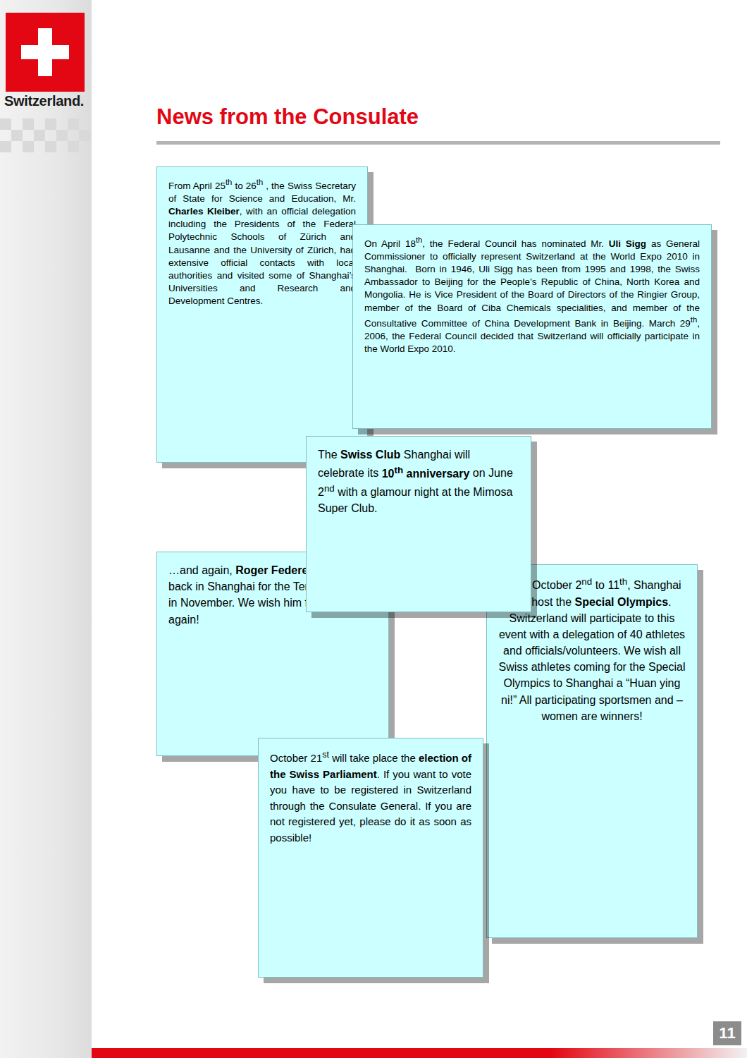Switzerland.
News from the Consulate
From April 25th to 26th , the Swiss Secretary of State for Science and Education, Mr. Charles Kleiber, with an official delegation including the Presidents of the Federal Polytechnic Schools of Zürich and Lausanne and the University of Zürich, had extensive official contacts with local authorities and visited some of Shanghai’s Universities and Research and Development Centres.
On April 18th, the Federal Council has nominated Mr. Uli Sigg as General Commissioner to officially represent Switzerland at the World Expo 2010 in Shanghai. Born in 1946, Uli Sigg has been from 1995 and 1998, the Swiss Ambassador to Beijing for the People’s Republic of China, North Korea and Mongolia. He is Vice President of the Board of Directors of the Ringier Group, member of the Board of Ciba Chemicals specialities, and member of the Consultative Committee of China Development Bank in Beijing. March 29th, 2006, the Federal Council decided that Switzerland will officially participate in the World Expo 2010.
The Swiss Club Shanghai will celebrate its 10th anniversary on June 2nd with a glamour night at the Mimosa Super Club.
…and again, Roger Federer should be back in Shanghai for the Tennis Masters in November. We wish him full success again!
From October 2nd to 11th, Shanghai will host the Special Olympics. Switzerland will participate to this event with a delegation of 40 athletes and officials/volunteers. We wish all Swiss athletes coming for the Special Olympics to Shanghai a “Huan ying ni!” All participating sportsmen and – women are winners!
October 21st will take place the election of the Swiss Parliament. If you want to vote you have to be registered in Switzerland through the Consulate General. If you are not registered yet, please do it as soon as possible!
11